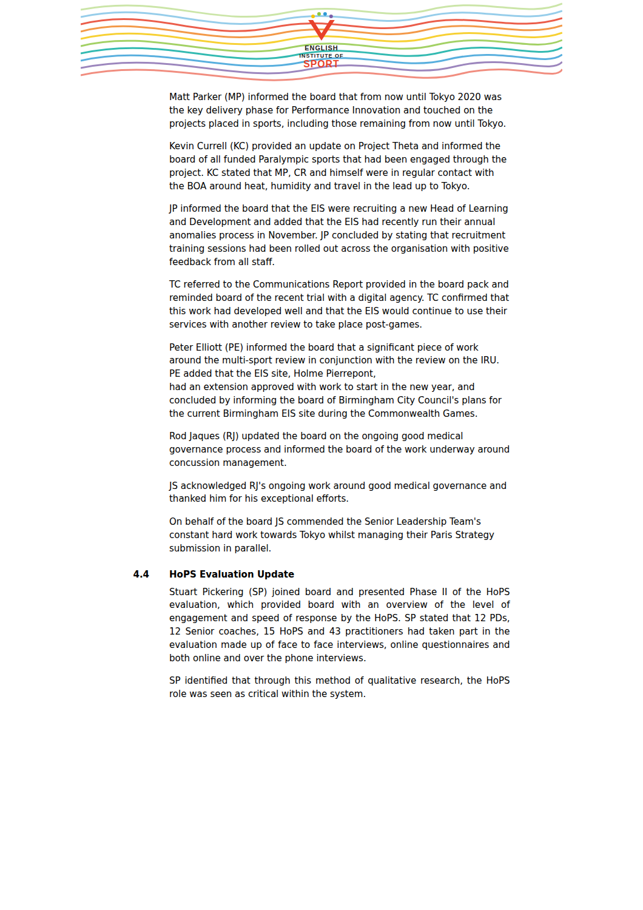ENGLISH INSTITUTE OF SPORT
Matt Parker (MP) informed the board that from now until Tokyo 2020 was the key delivery phase for Performance Innovation and touched on the projects placed in sports, including those remaining from now until Tokyo.
Kevin Currell (KC) provided an update on Project Theta and informed the board of all funded Paralympic sports that had been engaged through the project. KC stated that MP, CR and himself were in regular contact with the BOA around heat, humidity and travel in the lead up to Tokyo.
JP informed the board that the EIS were recruiting a new Head of Learning and Development and added that the EIS had recently run their annual anomalies process in November. JP concluded by stating that recruitment training sessions had been rolled out across the organisation with positive feedback from all staff.
TC referred to the Communications Report provided in the board pack and reminded board of the recent trial with a digital agency. TC confirmed that this work had developed well and that the EIS would continue to use their services with another review to take place post-games.
Peter Elliott (PE) informed the board that a significant piece of work around the multi-sport review in conjunction with the review on the IRU. PE added that the EIS site, Holme Pierrepont,
had an extension approved with work to start in the new year, and concluded by informing the board of Birmingham City Council's plans for the current Birmingham EIS site during the Commonwealth Games.
Rod Jaques (RJ) updated the board on the ongoing good medical governance process and informed the board of the work underway around concussion management.
JS acknowledged RJ's ongoing work around good medical governance and thanked him for his exceptional efforts.
On behalf of the board JS commended the Senior Leadership Team's constant hard work towards Tokyo whilst managing their Paris Strategy submission in parallel.
4.4
HoPS Evaluation Update
Stuart Pickering (SP) joined board and presented Phase II of the HoPS evaluation, which provided board with an overview of the level of engagement and speed of response by the HoPS. SP stated that 12 PDs, 12 Senior coaches, 15 HoPS and 43 practitioners had taken part in the evaluation made up of face to face interviews, online questionnaires and both online and over the phone interviews.
SP identified that through this method of qualitative research, the HoPS role was seen as critical within the system.